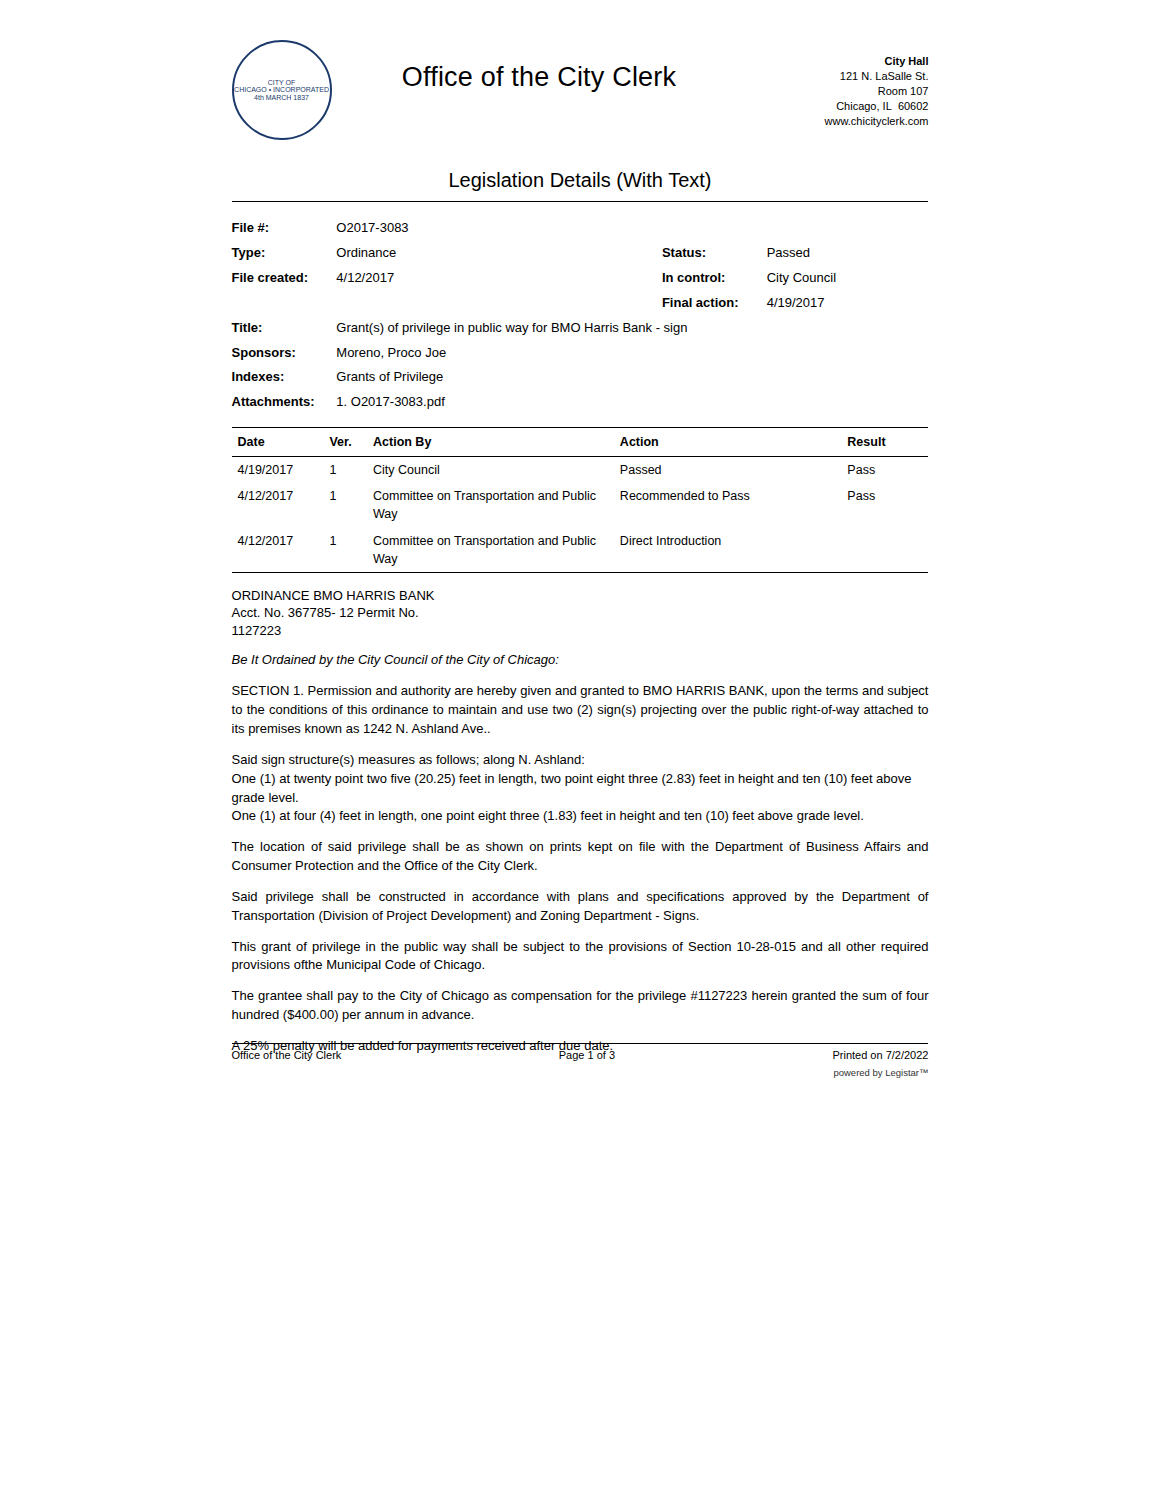CITY OF CHICAGO • INCORPORATED 4th MARCH 1837
Office of the City Clerk
City Hall
121 N. LaSalle St.
Room 107
Chicago, IL 60602
www.chicityclerk.com
Legislation Details (With Text)
| File #: | O2017-3083 | | |
| Type: | Ordinance | Status: | Passed |
| File created: | 4/12/2017 | In control: | City Council |
| | | Final action: | 4/19/2017 |
| Title: | Grant(s) of privilege in public way for BMO Harris Bank - sign |
| Sponsors: | Moreno, Proco Joe |
| Indexes: | Grants of Privilege |
| Attachments: | 1. O2017-3083.pdf |
| Date | Ver. | Action By | Action | Result |
| --- | --- | --- | --- | --- |
| 4/19/2017 | 1 | City Council | Passed | Pass |
| 4/12/2017 | 1 | Committee on Transportation and Public Way | Recommended to Pass | Pass |
| 4/12/2017 | 1 | Committee on Transportation and Public Way | Direct Introduction | |
ORDINANCE BMO HARRIS BANK
Acct. No. 367785- 12 Permit No.
1127223
Be It Ordained by the City Council of the City of Chicago:
SECTION 1. Permission and authority are hereby given and granted to BMO HARRIS BANK, upon the terms and subject to the conditions of this ordinance to maintain and use two (2) sign(s) projecting over the public right-of-way attached to its premises known as 1242 N. Ashland Ave..
Said sign structure(s) measures as follows; along N. Ashland:
One (1) at twenty point two five (20.25) feet in length, two point eight three (2.83) feet in height and ten (10) feet above grade level.
One (1) at four (4) feet in length, one point eight three (1.83) feet in height and ten (10) feet above grade level.
The location of said privilege shall be as shown on prints kept on file with the Department of Business Affairs and Consumer Protection and the Office of the City Clerk.
Said privilege shall be constructed in accordance with plans and specifications approved by the Department of Transportation (Division of Project Development) and Zoning Department - Signs.
This grant of privilege in the public way shall be subject to the provisions of Section 10-28-015 and all other required provisions ofthe Municipal Code of Chicago.
The grantee shall pay to the City of Chicago as compensation for the privilege #1127223 herein granted the sum of four hundred ($400.00) per annum in advance.
A 25% penalty will be added for payments received after due date.
Office of the City Clerk
Page 1 of 3
Printed on 7/2/2022
powered by Legistar™